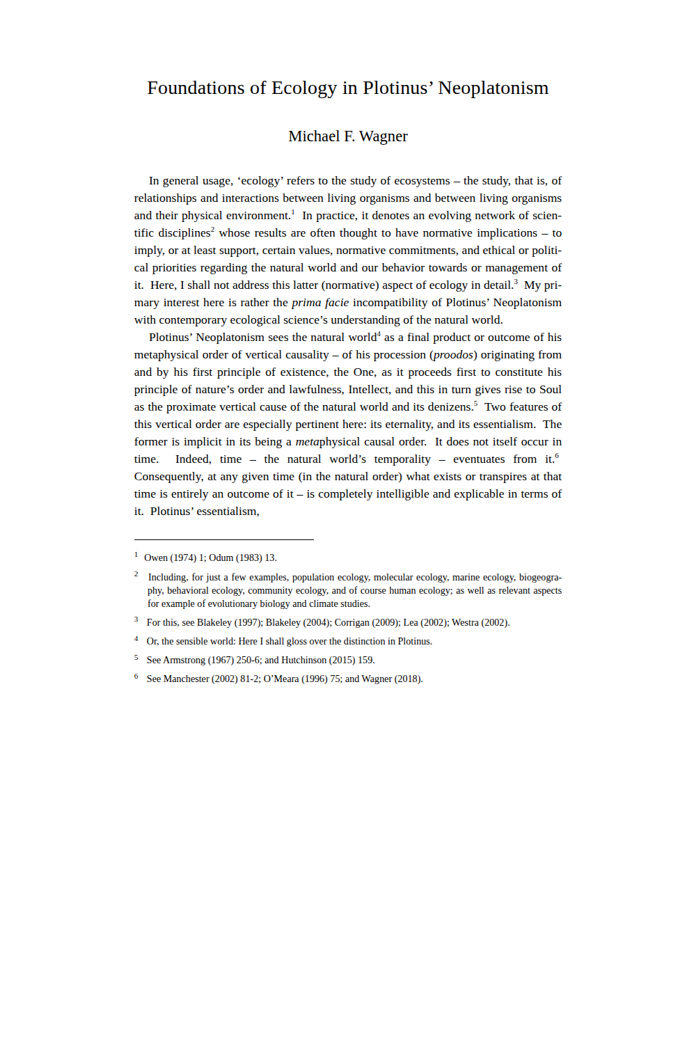Foundations of Ecology in Plotinus’ Neoplatonism
Michael F. Wagner
In general usage, ‘ecology’ refers to the study of ecosystems – the study, that is, of relationships and interactions between living organisms and between living organisms and their physical environment.1 In practice, it denotes an evolving network of scientific disciplines2 whose results are often thought to have normative implications – to imply, or at least support, certain values, normative commitments, and ethical or political priorities regarding the natural world and our behavior towards or management of it. Here, I shall not address this latter (normative) aspect of ecology in detail.3 My primary interest here is rather the prima facie incompatibility of Plotinus’ Neoplatonism with contemporary ecological science’s understanding of the natural world.
Plotinus’ Neoplatonism sees the natural world4 as a final product or outcome of his metaphysical order of vertical causality – of his procession (proodos) originating from and by his first principle of existence, the One, as it proceeds first to constitute his principle of nature’s order and lawfulness, Intellect, and this in turn gives rise to Soul as the proximate vertical cause of the natural world and its denizens.5 Two features of this vertical order are especially pertinent here: its eternality, and its essentialism. The former is implicit in its being a metaphysical causal order. It does not itself occur in time. Indeed, time – the natural world’s temporality – eventuates from it.6 Consequently, at any given time (in the natural order) what exists or transpires at that time is entirely an outcome of it – is completely intelligible and explicable in terms of it. Plotinus’ essentialism,
1 Owen (1974) 1; Odum (1983) 13.
2 Including, for just a few examples, population ecology, molecular ecology, marine ecology, biogeography, behavioral ecology, community ecology, and of course human ecology; as well as relevant aspects for example of evolutionary biology and climate studies.
3 For this, see Blakeley (1997); Blakeley (2004); Corrigan (2009); Lea (2002); Westra (2002).
4 Or, the sensible world: Here I shall gloss over the distinction in Plotinus.
5 See Armstrong (1967) 250-6; and Hutchinson (2015) 159.
6 See Manchester (2002) 81-2; O’Meara (1996) 75; and Wagner (2018).